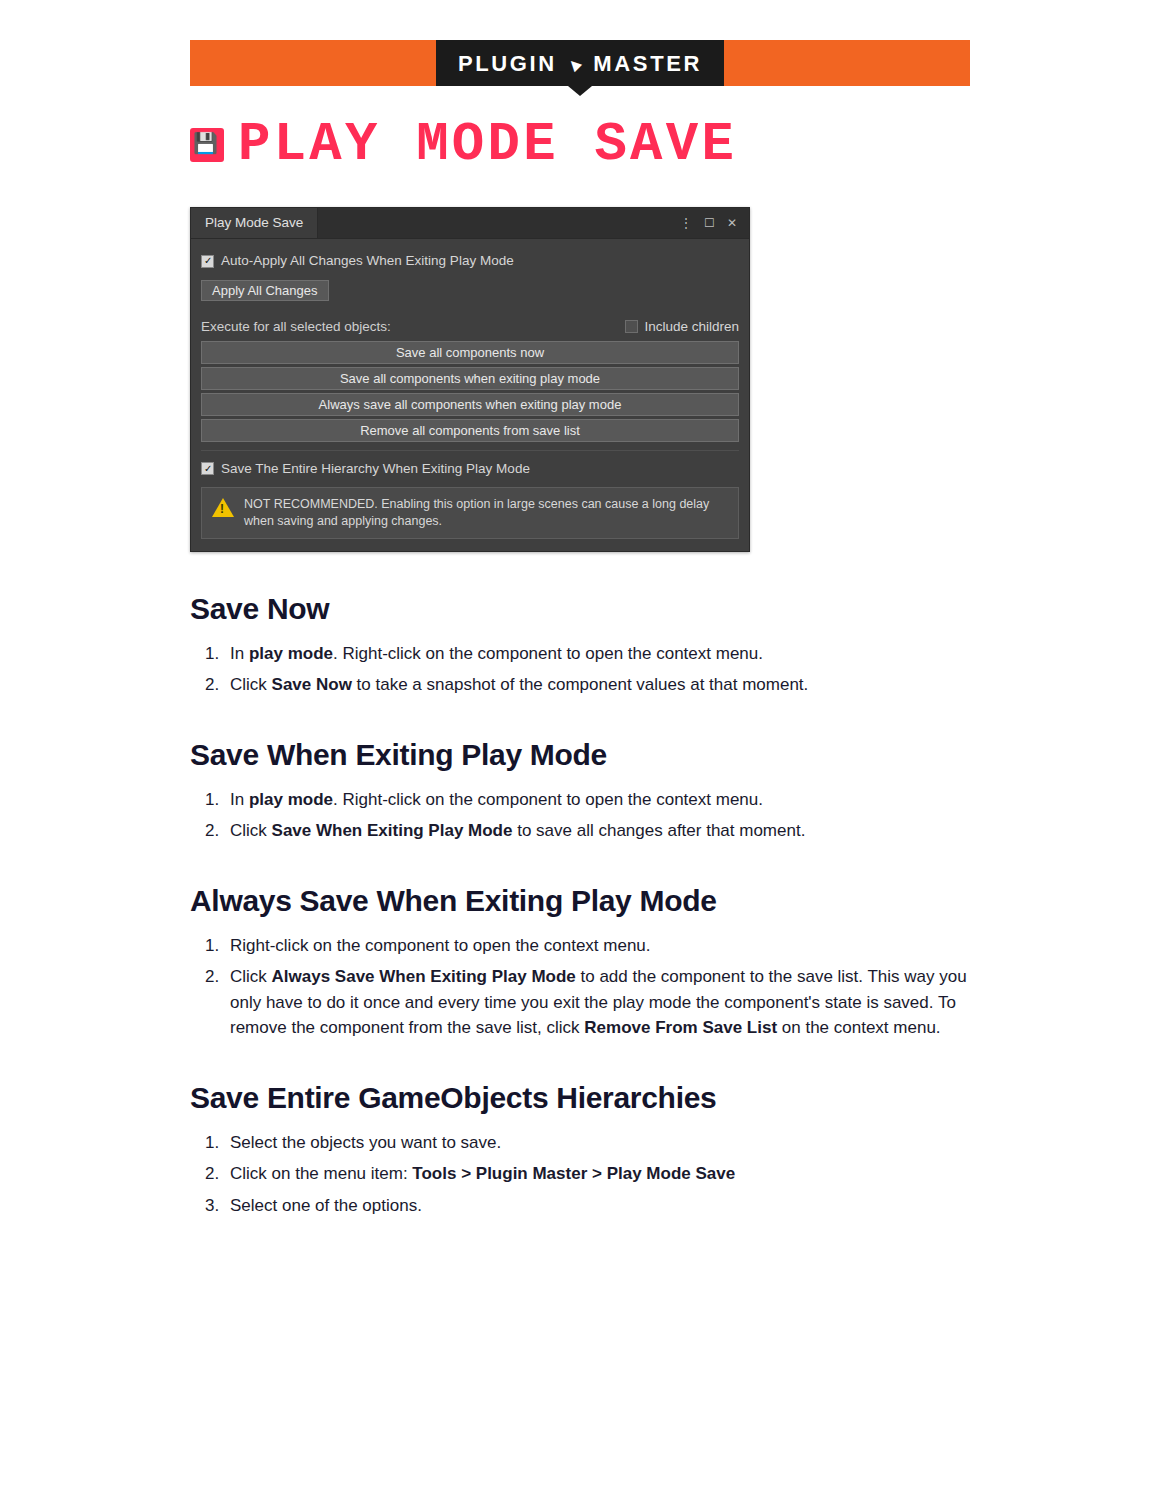PLUGIN▲MASTER
💾PLAY MODE SAVE
Play Mode Save
⋮☐✕
✓ Auto-Apply All Changes When Exiting Play Mode
Apply All Changes
Execute for all selected objects: ✓ Include children
Save all components now Save all components when exiting play mode Always save all components when exiting play mode Remove all components from save list
✓ Save The Entire Hierarchy When Exiting Play Mode
NOT RECOMMENDED. Enabling this option in large scenes can cause a long delay when saving and applying changes.
Save Now
In play mode. Right-click on the component to open the context menu.
Click Save Now to take a snapshot of the component values at that moment.
Save When Exiting Play Mode
In play mode. Right-click on the component to open the context menu.
Click Save When Exiting Play Mode to save all changes after that moment.
Always Save When Exiting Play Mode
Right-click on the component to open the context menu.
Click Always Save When Exiting Play Mode to add the component to the save list. This way you only have to do it once and every time you exit the play mode the component's state is saved. To remove the component from the save list, click Remove From Save List on the context menu.
Save Entire GameObjects Hierarchies
Select the objects you want to save.
Click on the menu item: Tools > Plugin Master > Play Mode Save
Select one of the options.